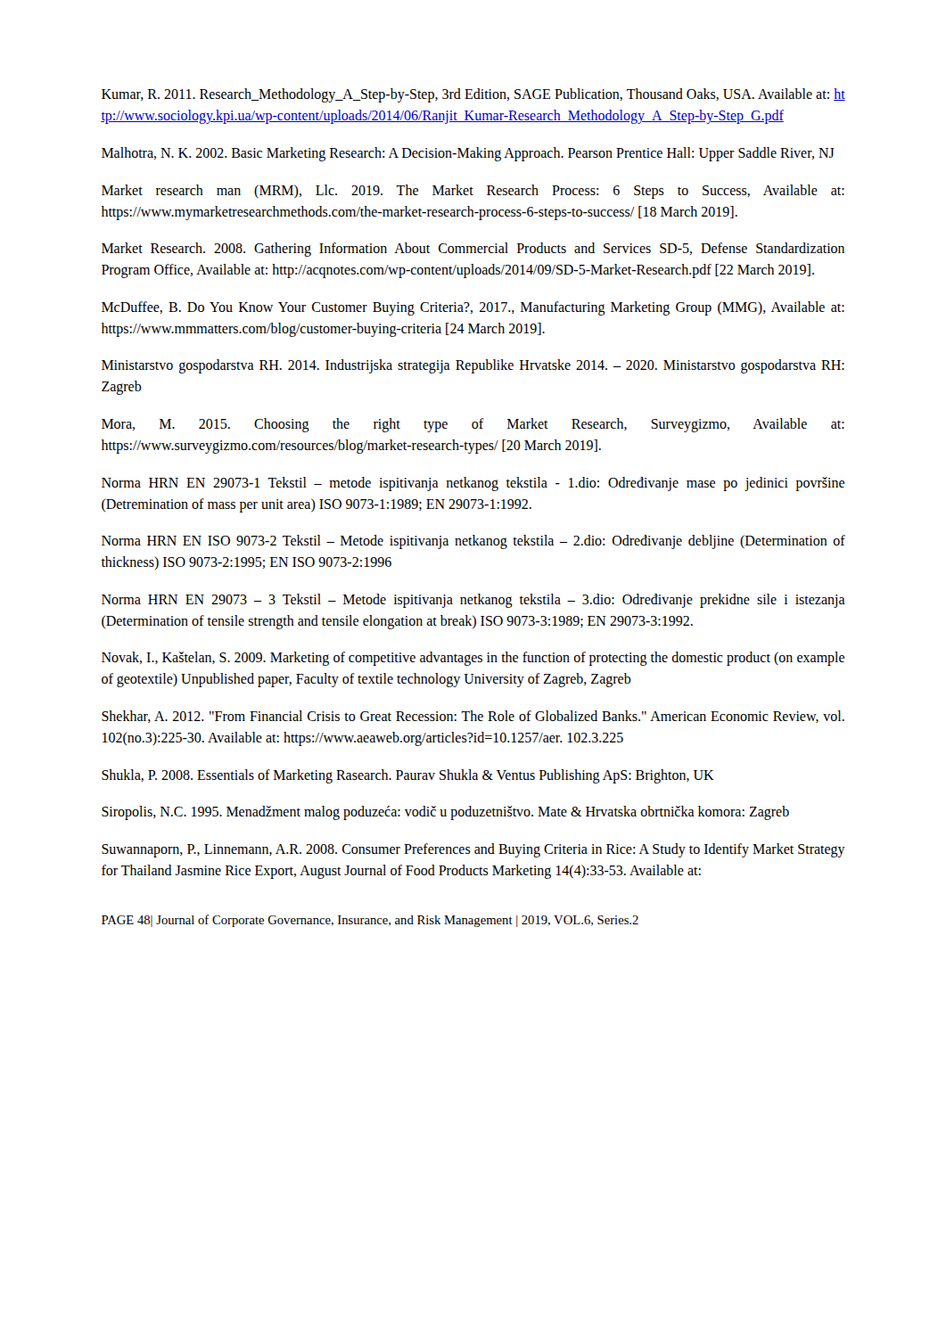Kumar, R. 2011. Research_Methodology_A_Step-by-Step, 3rd Edition, SAGE Publication, Thousand Oaks, USA. Available at: http://www.sociology.kpi.ua/wp-content/uploads/2014/06/Ranjit_Kumar-Research_Methodology_A_Step-by-Step_G.pdf
Malhotra, N. K. 2002. Basic Marketing Research: A Decision-Making Approach. Pearson Prentice Hall: Upper Saddle River, NJ
Market research man (MRM), Llc. 2019. The Market Research Process: 6 Steps to Success, Available at: https://www.mymarketresearchmethods.com/the-market-research-process-6-steps-to-success/ [18 March 2019].
Market Research. 2008. Gathering Information About Commercial Products and Services SD-5, Defense Standardization Program Office, Available at: http://acqnotes.com/wp-content/uploads/2014/09/SD-5-Market-Research.pdf [22 March 2019].
McDuffee, B. Do You Know Your Customer Buying Criteria?, 2017., Manufacturing Marketing Group (MMG), Available at: https://www.mmmatters.com/blog/customer-buying-criteria [24 March 2019].
Ministarstvo gospodarstva RH. 2014. Industrijska strategija Republike Hrvatske 2014. – 2020. Ministarstvo gospodarstva RH: Zagreb
Mora, M. 2015. Choosing the right type of Market Research, Surveygizmo, Available at: https://www.surveygizmo.com/resources/blog/market-research-types/ [20 March 2019].
Norma HRN EN 29073-1 Tekstil – metode ispitivanja netkanog tekstila - 1.dio: Određivanje mase po jedinici površine (Detremination of mass per unit area) ISO 9073-1:1989; EN 29073-1:1992.
Norma HRN EN ISO 9073-2 Tekstil – Metode ispitivanja netkanog tekstila – 2.dio: Određivanje debljine (Determination of thickness) ISO 9073-2:1995; EN ISO 9073-2:1996
Norma HRN EN 29073 – 3 Tekstil – Metode ispitivanja netkanog tekstila – 3.dio: Određivanje prekidne sile i istezanja (Determination of tensile strength and tensile elongation at break) ISO 9073-3:1989; EN 29073-3:1992.
Novak, I., Kaštelan, S. 2009. Marketing of competitive advantages in the function of protecting the domestic product (on example of geotextile) Unpublished paper, Faculty of textile technology University of Zagreb, Zagreb
Shekhar, A. 2012. "From Financial Crisis to Great Recession: The Role of Globalized Banks." American Economic Review, vol. 102(no.3):225-30. Available at: https://www.aeaweb.org/articles?id=10.1257/aer. 102.3.225
Shukla, P. 2008. Essentials of Marketing Rasearch. Paurav Shukla & Ventus Publishing ApS: Brighton, UK
Siropolis, N.C. 1995. Menadžment malog poduzeća: vodič u poduzetništvo. Mate & Hrvatska obrtnička komora: Zagreb
Suwannaporn, P., Linnemann, A.R. 2008. Consumer Preferences and Buying Criteria in Rice: A Study to Identify Market Strategy for Thailand Jasmine Rice Export, August Journal of Food Products Marketing 14(4):33-53. Available at:
PAGE 48| Journal of Corporate Governance, Insurance, and Risk Management | 2019, VOL.6, Series.2